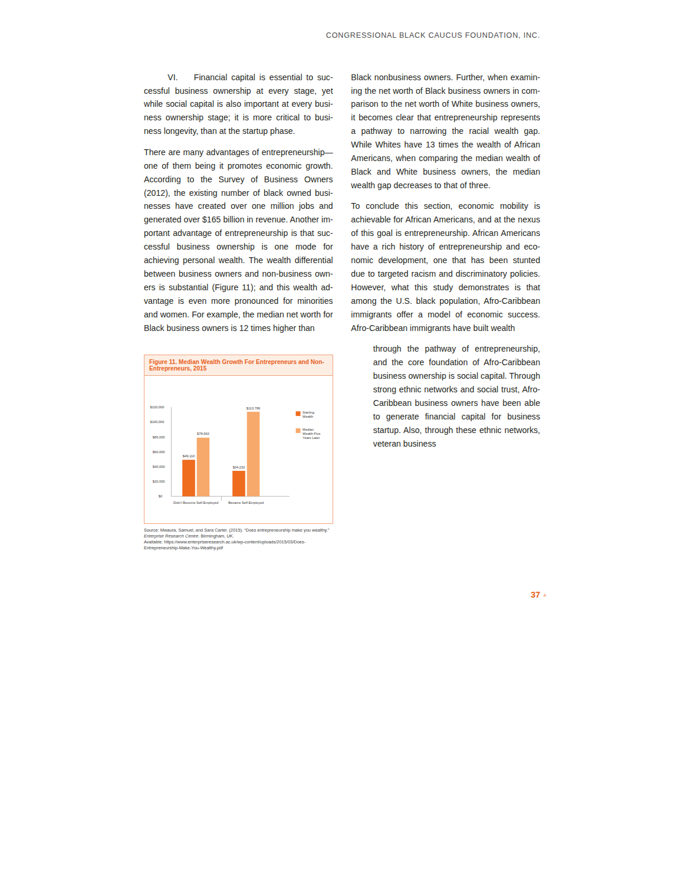CONGRESSIONAL BLACK CAUCUS FOUNDATION, INC.
VI. Financial capital is essential to successful business ownership at every stage, yet while social capital is also important at every business ownership stage; it is more critical to business longevity, than at the startup phase.
There are many advantages of entrepreneurship—one of them being it promotes economic growth. According to the Survey of Business Owners (2012), the existing number of black owned businesses have created over one million jobs and generated over $165 billion in revenue. Another important advantage of entrepreneurship is that successful business ownership is one mode for achieving personal wealth. The wealth differential between business owners and non-business owners is substantial (Figure 11); and this wealth advantage is even more pronounced for minorities and women. For example, the median net worth for Black business owners is 12 times higher than
Figure 11. Median Wealth Growth For Entrepreneurs and Non-Entrepreneurs, 2015
$120,000 $100,000 $80,000 $60,000 $40,000 $20,000 $0 $49,110 $78,662 $34,232 $113,786 Didn’t Become Self-Employed Became Self-Employed Starting Wealth Median Wealth Five Years Later
Source: Mwaura, Samuel, and Sara Carter. (2015). “Does entrepreneurship make you wealthy.” Enterprise Research Centre. Birmingham, UK.
Available: https://www.enterpriseresearch.ac.uk/wp-content/uploads/2015/03/Does-Entrepreneurship-Make-You-Wealthy.pdf
Black nonbusiness owners. Further, when examining the net worth of Black business owners in comparison to the net worth of White business owners, it becomes clear that entrepreneurship represents a pathway to narrowing the racial wealth gap. While Whites have 13 times the wealth of African Americans, when comparing the median wealth of Black and White business owners, the median wealth gap decreases to that of three.
To conclude this section, economic mobility is achievable for African Americans, and at the nexus of this goal is entrepreneurship. African Americans have a rich history of entrepreneurship and economic development, one that has been stunted due to targeted racism and discriminatory policies. However, what this study demonstrates is that among the U.S. black population, Afro-Caribbean immigrants offer a model of economic success. Afro-Caribbean immigrants have built wealth
through the pathway of entrepreneurship, and the core foundation of Afro-Caribbean business ownership is social capital. Through strong ethnic networks and social trust, Afro-Caribbean business owners have been able to generate financial capital for business startup. Also, through these ethnic networks, veteran business
37▲